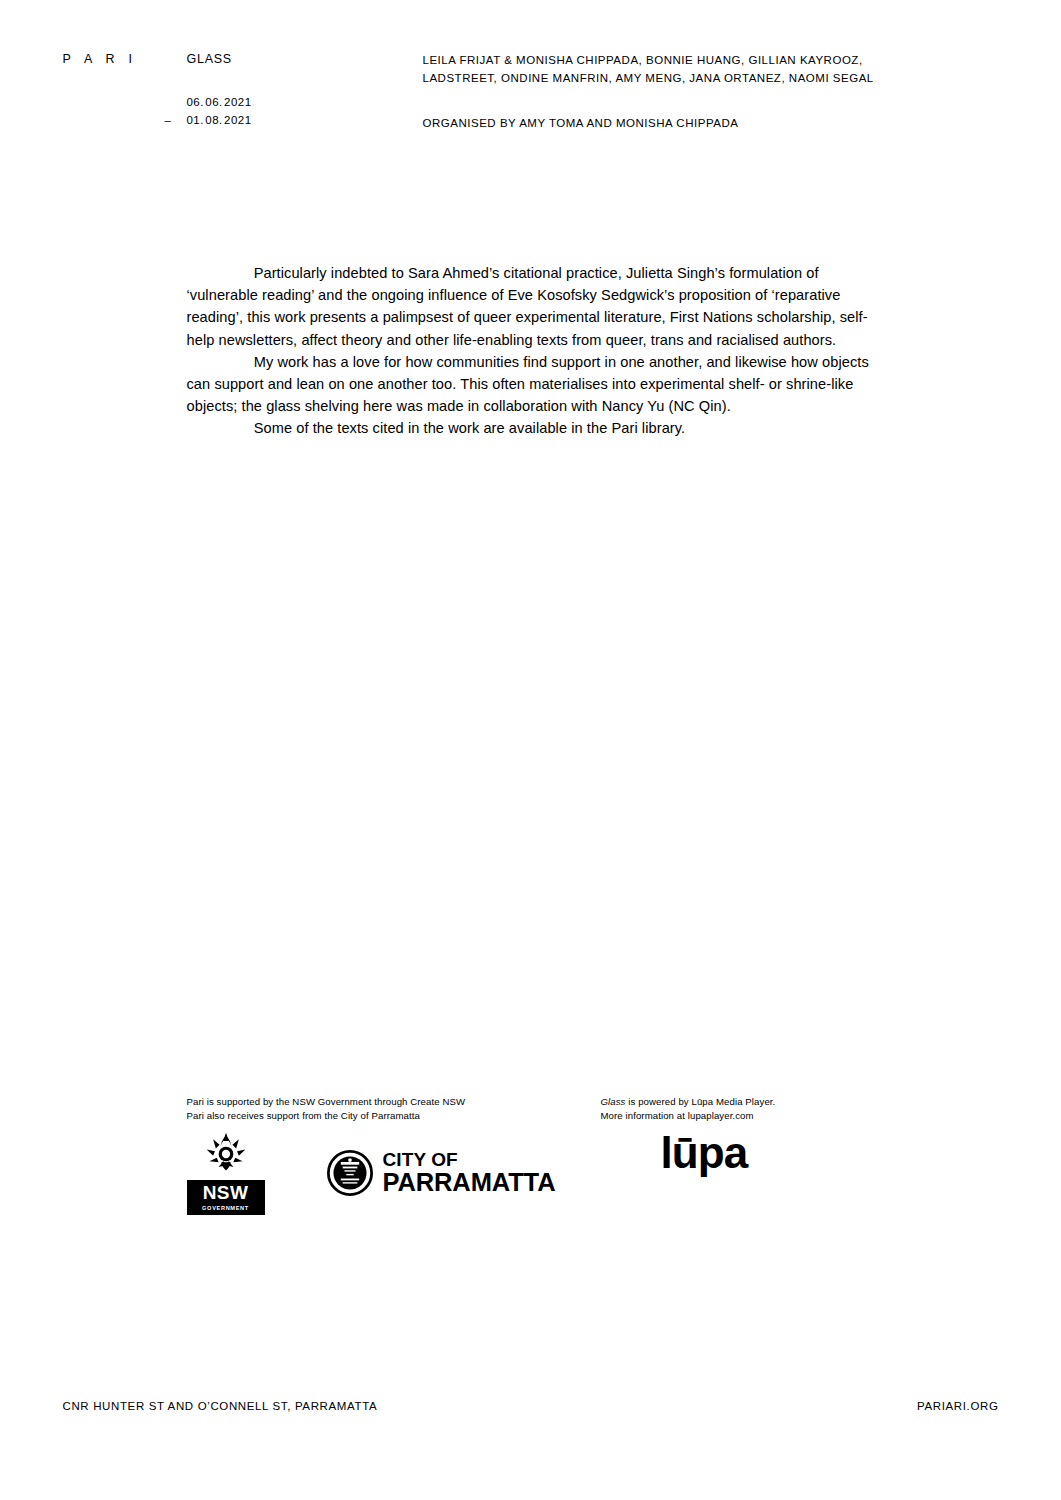P A R I
GLASS
06. 06. 2021
–01. 08. 2021
LEILA FRIJAT & MONISHA CHIPPADA, BONNIE HUANG, GILLIAN KAYROOZ,
LADSTREET, ONDINE MANFRIN, AMY MENG, JANA ORTANEZ, NAOMI SEGAL
ORGANISED BY AMY TOMA AND MONISHA CHIPPADA
Particularly indebted to Sara Ahmed’s citational practice, Julietta Singh’s formulation of ‘vulnerable reading’ and the ongoing influence of Eve Kosofsky Sedgwick’s proposition of ‘reparative reading’, this work presents a palimpsest of queer experimental literature, First Nations scholarship, self-help newsletters, affect theory and other life-enabling texts from queer, trans and racialised authors.
My work has a love for how communities find support in one another, and likewise how objects can support and lean on one another too. This often materialises into experimental shelf- or shrine-like objects; the glass shelving here was made in collaboration with Nancy Yu (NC Qin).
Some of the texts cited in the work are available in the Pari library.
Pari is supported by the NSW Government through Create NSW
Pari also receives support from the City of Parramatta
Glass is powered by Lūpa Media Player.
More information at lupaplayer.com
NSW
GOVERNMENT
CITY OF
PARRAMATTA
lūpa
CNR HUNTER ST AND O’CONNELL ST, PARRAMATTA
PARIARI.ORG